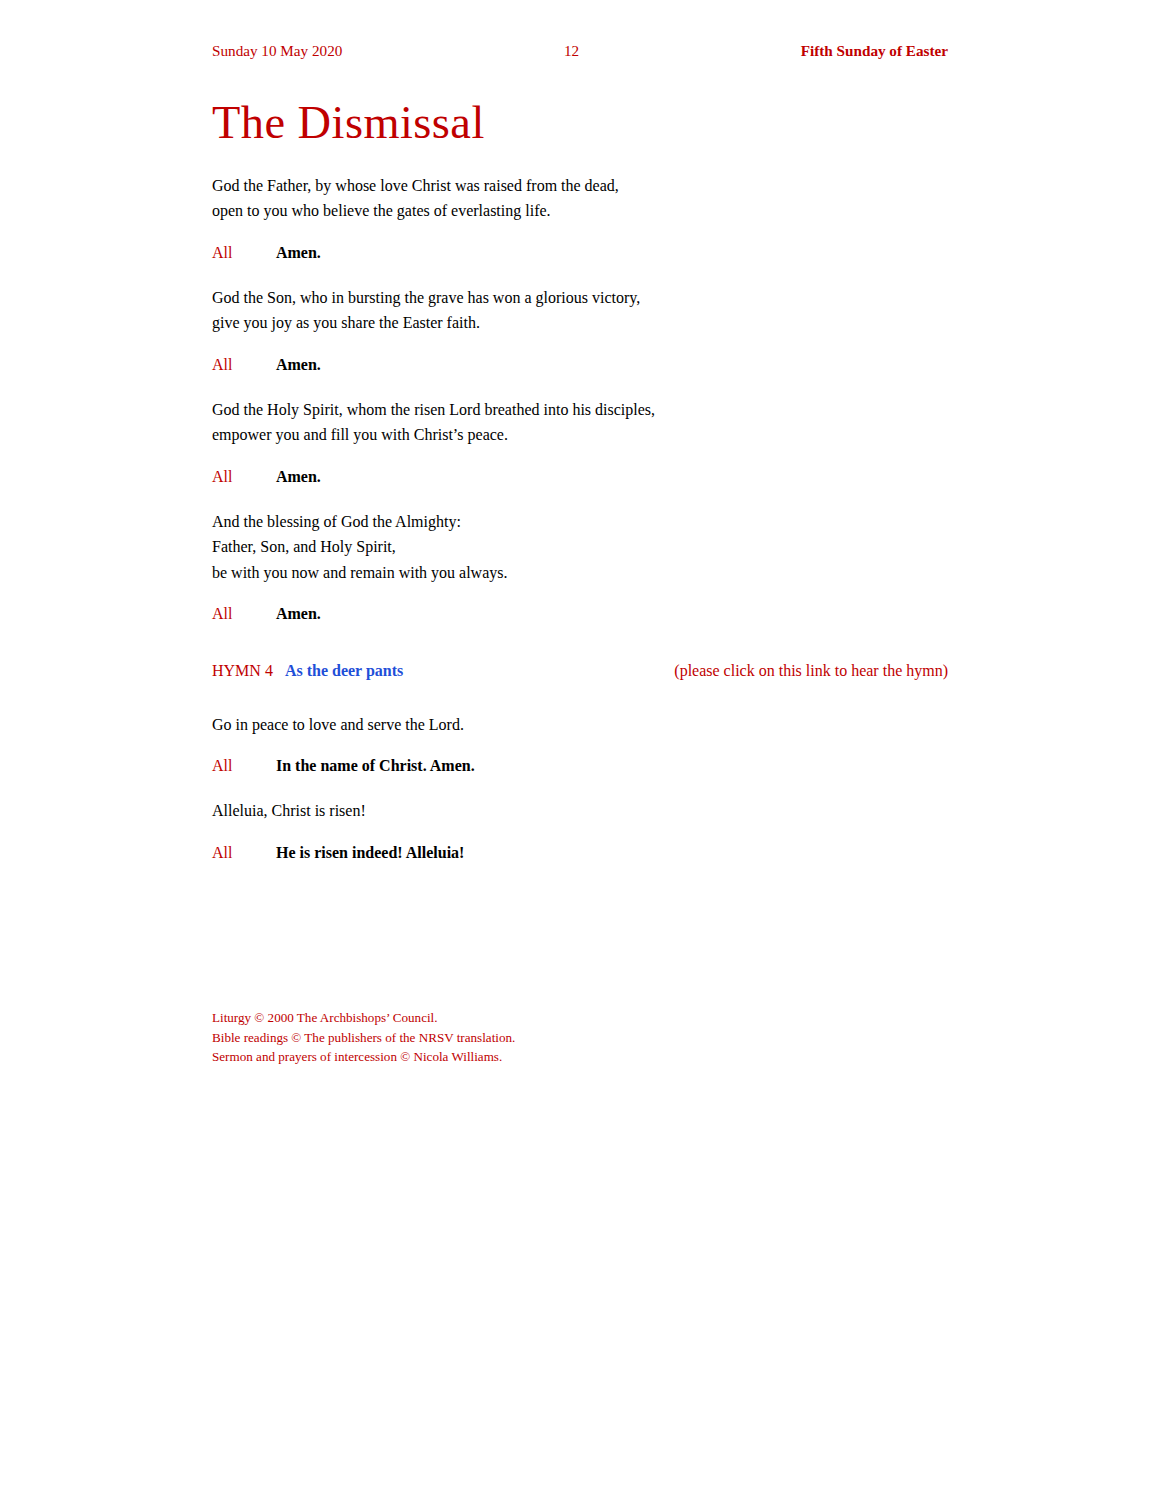Sunday 10 May 2020 12 Fifth Sunday of Easter
The Dismissal
God the Father, by whose love Christ was raised from the dead,
open to you who believe the gates of everlasting life.
All Amen.
God the Son, who in bursting the grave has won a glorious victory,
give you joy as you share the Easter faith.
All Amen.
God the Holy Spirit, whom the risen Lord breathed into his disciples,
empower you and fill you with Christ’s peace.
All Amen.
And the blessing of God the Almighty:
Father, Son, and Holy Spirit,
be with you now and remain with you always.
All Amen.
HYMN 4 As the deer pants (please click on this link to hear the hymn)
Go in peace to love and serve the Lord.
All In the name of Christ. Amen.
Alleluia, Christ is risen!
All He is risen indeed! Alleluia!
Liturgy © 2000 The Archbishops’ Council.
Bible readings © The publishers of the NRSV translation.
Sermon and prayers of intercession © Nicola Williams.